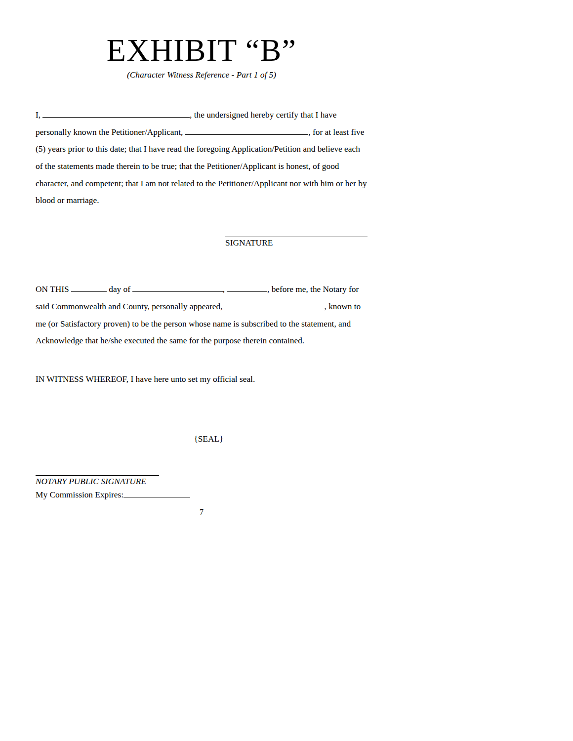EXHIBIT “B”
(Character Witness Reference - Part 1 of 5)
I, , the undersigned hereby certify that I have personally known the Petitioner/Applicant, , for at least five (5) years prior to this date; that I have read the foregoing Application/Petition and believe each of the statements made therein to be true; that the Petitioner/Applicant is honest, of good character, and competent; that I am not related to the Petitioner/Applicant nor with him or her by blood or marriage.
SIGNATURE
ON THIS day of , , before me, the Notary for said Commonwealth and County, personally appeared, , known to me (or Satisfactory proven) to be the person whose name is subscribed to the statement, and Acknowledge that he/she executed the same for the purpose therein contained.
IN WITNESS WHEREOF, I have here unto set my official seal.
{SEAL}
NOTARY PUBLIC SIGNATURE
My Commission Expires:
7